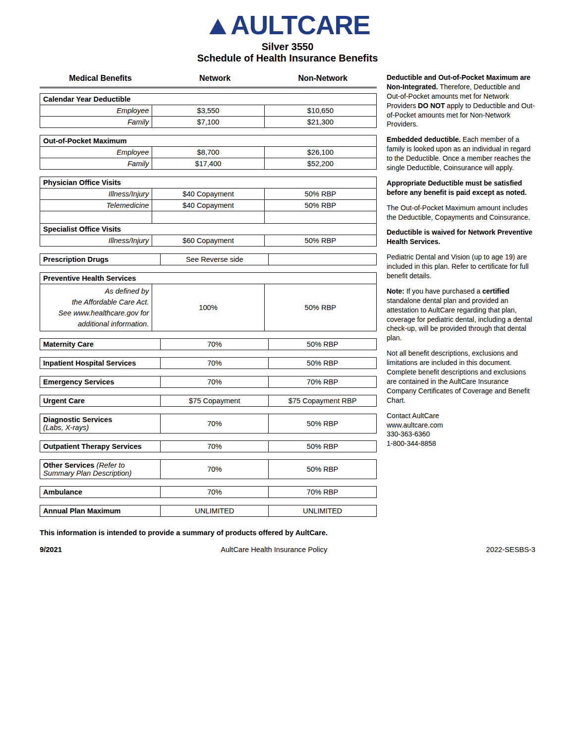▲AULTCARE
Silver 3550
Schedule of Health Insurance Benefits
| Medical Benefits | Network | Non-Network |
| Calendar Year Deductible |
| Employee | $3,550 | $10,650 |
| Family | $7,100 | $21,300 |
| Out-of-Pocket Maximum |
| Employee | $8,700 | $26,100 |
| Family | $17,400 | $52,200 |
| Physician Office Visits |
| Illness/Injury | $40 Copayment | 50% RBP |
| Telemedicine | $40 Copayment | 50% RBP |
| Specialist Office Visits |
| Illness/Injury | $60 Copayment | 50% RBP |
| Prescription Drugs | See Reverse side | |
| Preventive Health Services |
| As defined by the Affordable Care Act. See www.healthcare.gov for additional information. | 100% | 50% RBP |
| Maternity Care | 70% | 50% RBP |
| Inpatient Hospital Services | 70% | 50% RBP |
| Emergency Services | 70% | 70% RBP |
| Urgent Care | $75 Copayment | $75 Copayment RBP |
| Diagnostic Services (Labs, X-rays) | 70% | 50% RBP |
| Outpatient Therapy Services | 70% | 50% RBP |
| Other Services (Refer to Summary Plan Description) | 70% | 50% RBP |
| Ambulance | 70% | 70% RBP |
| Annual Plan Maximum | UNLIMITED | UNLIMITED |
Deductible and Out-of-Pocket Maximum are Non-Integrated. Therefore, Deductible and Out-of-Pocket amounts met for Network Providers DO NOT apply to Deductible and Out-of-Pocket amounts met for Non-Network Providers.
Embedded deductible. Each member of a family is looked upon as an individual in regard to the Deductible. Once a member reaches the single Deductible, Coinsurance will apply.
Appropriate Deductible must be satisfied before any benefit is paid except as noted.
The Out-of-Pocket Maximum amount includes the Deductible, Copayments and Coinsurance.
Deductible is waived for Network Preventive Health Services.
Pediatric Dental and Vision (up to age 19) are included in this plan. Refer to certificate for full benefit details.
Note: If you have purchased a certified standalone dental plan and provided an attestation to AultCare regarding that plan, coverage for pediatric dental, including a dental check-up, will be provided through that dental plan.
Not all benefit descriptions, exclusions and limitations are included in this document. Complete benefit descriptions and exclusions are contained in the AultCare Insurance Company Certificates of Coverage and Benefit Chart.
Contact AultCare
www.aultcare.com
330-363-6360
1-800-344-8858
This information is intended to provide a summary of products offered by AultCare.
9/2021
AultCare Health Insurance Policy
2022-SESBS-3